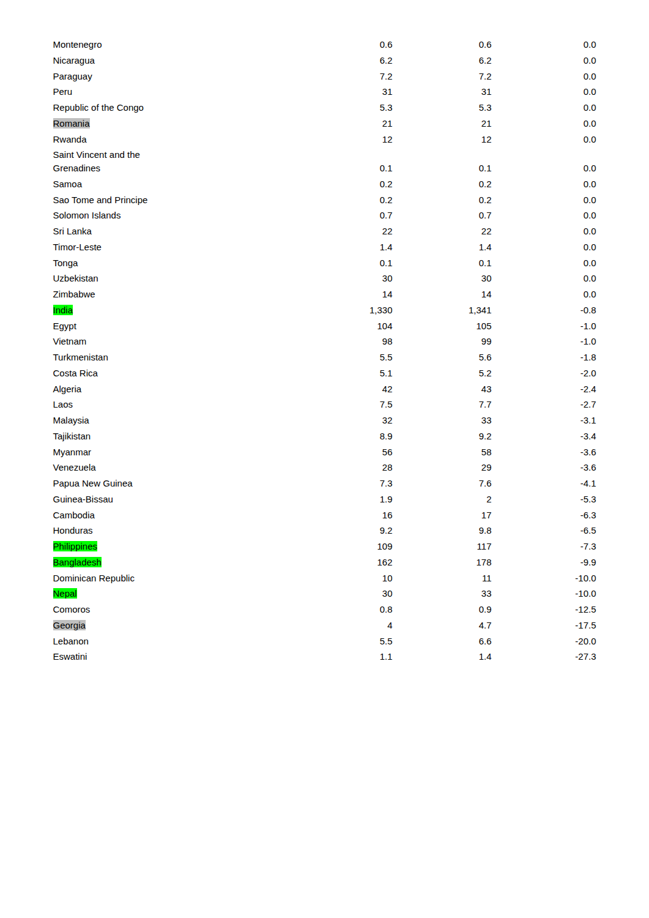| Montenegro | 0.6 | 0.6 | 0.0 |
| Nicaragua | 6.2 | 6.2 | 0.0 |
| Paraguay | 7.2 | 7.2 | 0.0 |
| Peru | 31 | 31 | 0.0 |
| Republic of the Congo | 5.3 | 5.3 | 0.0 |
| Romania | 21 | 21 | 0.0 |
| Rwanda | 12 | 12 | 0.0 |
| Saint Vincent and the Grenadines | 0.1 | 0.1 | 0.0 |
| Samoa | 0.2 | 0.2 | 0.0 |
| Sao Tome and Principe | 0.2 | 0.2 | 0.0 |
| Solomon Islands | 0.7 | 0.7 | 0.0 |
| Sri Lanka | 22 | 22 | 0.0 |
| Timor-Leste | 1.4 | 1.4 | 0.0 |
| Tonga | 0.1 | 0.1 | 0.0 |
| Uzbekistan | 30 | 30 | 0.0 |
| Zimbabwe | 14 | 14 | 0.0 |
| India | 1,330 | 1,341 | -0.8 |
| Egypt | 104 | 105 | -1.0 |
| Vietnam | 98 | 99 | -1.0 |
| Turkmenistan | 5.5 | 5.6 | -1.8 |
| Costa Rica | 5.1 | 5.2 | -2.0 |
| Algeria | 42 | 43 | -2.4 |
| Laos | 7.5 | 7.7 | -2.7 |
| Malaysia | 32 | 33 | -3.1 |
| Tajikistan | 8.9 | 9.2 | -3.4 |
| Myanmar | 56 | 58 | -3.6 |
| Venezuela | 28 | 29 | -3.6 |
| Papua New Guinea | 7.3 | 7.6 | -4.1 |
| Guinea-Bissau | 1.9 | 2 | -5.3 |
| Cambodia | 16 | 17 | -6.3 |
| Honduras | 9.2 | 9.8 | -6.5 |
| Philippines | 109 | 117 | -7.3 |
| Bangladesh | 162 | 178 | -9.9 |
| Dominican Republic | 10 | 11 | -10.0 |
| Nepal | 30 | 33 | -10.0 |
| Comoros | 0.8 | 0.9 | -12.5 |
| Georgia | 4 | 4.7 | -17.5 |
| Lebanon | 5.5 | 6.6 | -20.0 |
| Eswatini | 1.1 | 1.4 | -27.3 |